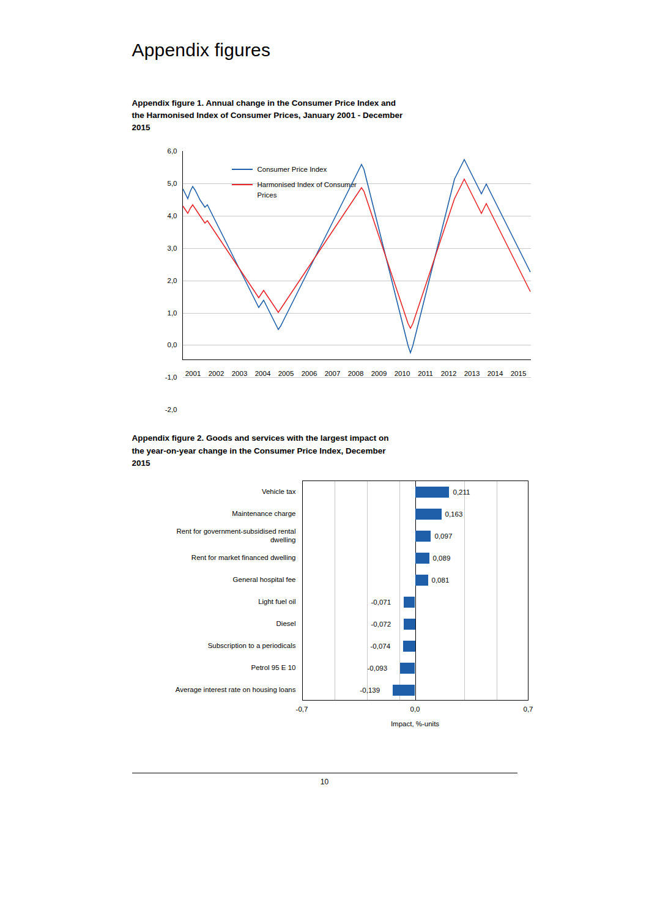Appendix figures
Appendix figure 1. Annual change in the Consumer Price Index and
the Harmonised Index of Consumer Prices, January 2001 - December
2015
6,0
5,0
4,0
3,0
2,0
1,0
0,0
-1,0
-2,0
Consumer Price Index
Harmonised Index of Consumer
Prices
2001 2002 2003 2004 2005 2006 2007 2008 2009 2010 2011 2012 2013 2014 2015
Appendix figure 2. Goods and services with the largest impact on
the year-on-year change in the Consumer Price Index, December
2015
Vehicle tax
Maintenance charge
Rent for government-subsidised rental
dwelling
Rent for market financed dwelling
General hospital fee
Light fuel oil
Diesel
Subscription to a periodicals
Petrol 95 E 10
Average interest rate on housing loans
0,211
0,163
0,097
0,089
0,081
-0,071
-0,072
-0,074
-0,093
-0,139
-0,7 0,0 0,7
Impact, %-units
10